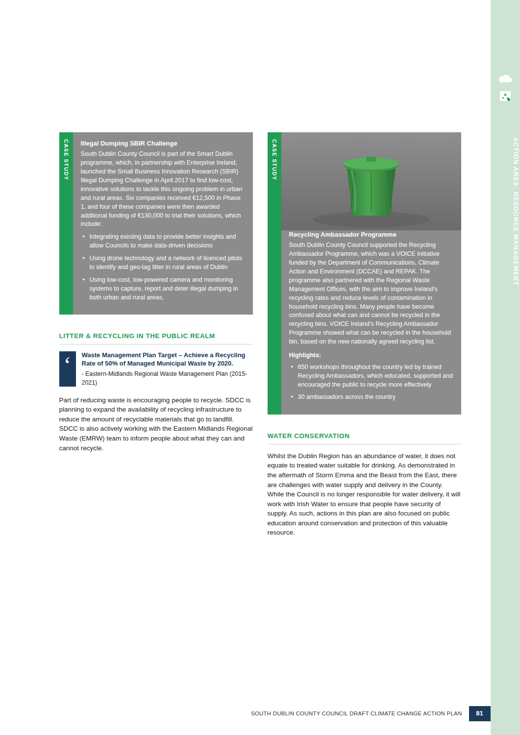ACTION AREA: RESOURCE MANAGEMENT
CASE STUDY
Illegal Dumping SBIR Challenge
South Dublin County Council is part of the Smart Dublin programme, which, in partnership with Enterprise Ireland, launched the Small Business Innovation Research (SBIR) Illegal Dumping Challenge in April 2017 to find low-cost, innovative solutions to tackle this ongoing problem in urban and rural areas. Six companies received €12,500 in Phase 1, and four of these companies were then awarded additional funding of €130,000 to trial their solutions, which include:
Integrating existing data to provide better insights and allow Councils to make data-driven decisions
Using drone technology and a network of licenced pilots to identify and geo-tag litter in rural areas of Dublin
Using low-cost, low-powered camera and monitoring systems to capture, report and deter illegal dumping in both urban and rural areas.
Litter & Recycling in the Public Realm
‘
Waste Management Plan Target – Achieve a Recycling Rate of 50% of Managed Municipal Waste by 2020. - Eastern-Midlands Regional Waste Management Plan (2015-2021)
Part of reducing waste is encouraging people to recycle. SDCC is planning to expand the availability of recycling infrastructure to reduce the amount of recyclable materials that go to landfill. SDCC is also actively working with the Eastern Midlands Regional Waste (EMRW) team to inform people about what they can and cannot recycle.
CASE STUDY
Recycling Ambassador Programme
South Dublin County Council supported the Recycling Ambassador Programme, which was a VOICE initiative funded by the Department of Communications, Climate Action and Environment (DCCAE) and REPAK. The programme also partnered with the Regional Waste Management Offices, with the aim to improve Ireland’s recycling rates and reduce levels of contamination in household recycling bins. Many people have become confused about what can and cannot be recycled in the recycling bins. VOICE Ireland's Recycling Ambassador Programme showed what can be recycled in the household bin, based on the new nationally agreed recycling list.
Highlights:
650 workshops throughout the country led by trained Recycling Ambassadors, which educated, supported and encouraged the public to recycle more effectively
30 ambassadors across the country
Water Conservation
Whilst the Dublin Region has an abundance of water, it does not equate to treated water suitable for drinking. As demonstrated in the aftermath of Storm Emma and the Beast from the East, there are challenges with water supply and delivery in the County. While the Council is no longer responsible for water delivery, it will work with Irish Water to ensure that people have security of supply. As such, actions in this plan are also focused on public education around conservation and protection of this valuable resource.
SOUTH DUBLIN COUNTY COUNCIL DRAFT CLIMATE CHANGE ACTION PLAN
81